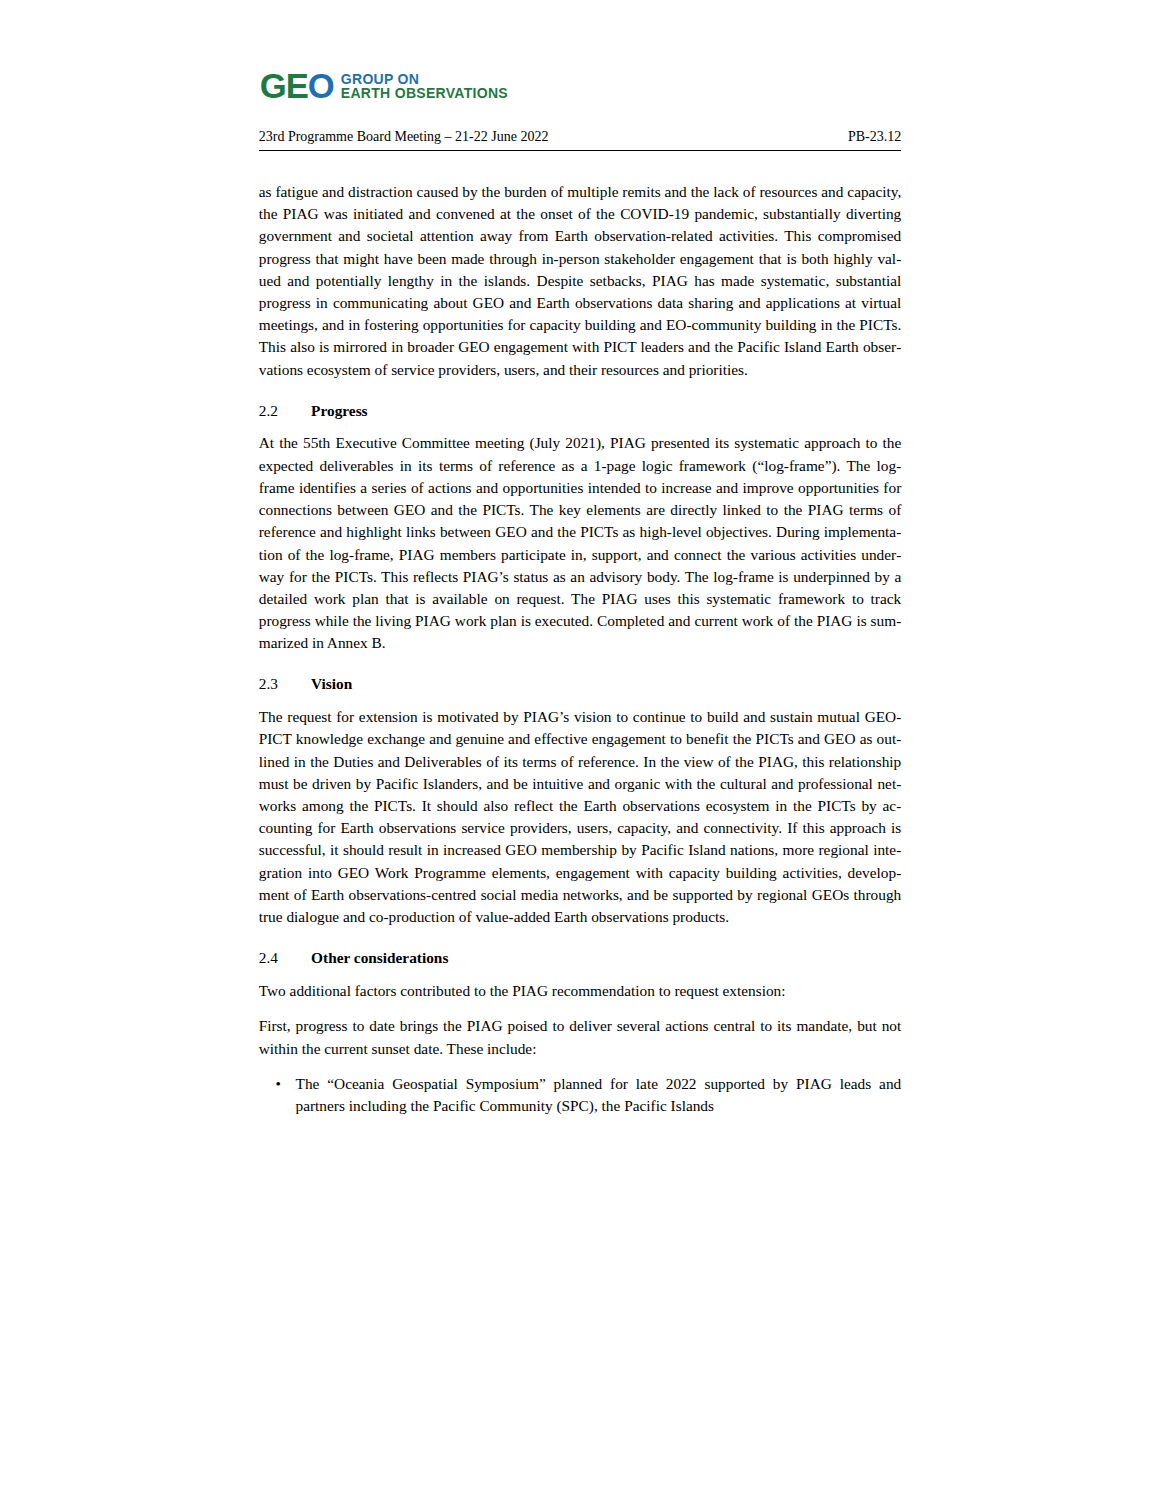| GE O | GROUP ON EARTH OBSERVATIONS |
23rd Programme Board Meeting – 21-22 June 2022 PB-23.12
as fatigue and distraction caused by the burden of multiple remits and the lack of resources and capacity, the PIAG was initiated and convened at the onset of the COVID-19 pandemic, substantially diverting government and societal attention away from Earth observation-related activities. This compromised progress that might have been made through in-person stakeholder engagement that is both highly valued and potentially lengthy in the islands. Despite setbacks, PIAG has made systematic, substantial progress in communicating about GEO and Earth observations data sharing and applications at virtual meetings, and in fostering opportunities for capacity building and EO-community building in the PICTs. This also is mirrored in broader GEO engagement with PICT leaders and the Pacific Island Earth observations ecosystem of service providers, users, and their resources and priorities.
2.2 Progress
At the 55th Executive Committee meeting (July 2021), PIAG presented its systematic approach to the expected deliverables in its terms of reference as a 1-page logic framework (“log-frame”). The log-frame identifies a series of actions and opportunities intended to increase and improve opportunities for connections between GEO and the PICTs. The key elements are directly linked to the PIAG terms of reference and highlight links between GEO and the PICTs as high-level objectives. During implementation of the log-frame, PIAG members participate in, support, and connect the various activities underway for the PICTs. This reflects PIAG’s status as an advisory body. The log-frame is underpinned by a detailed work plan that is available on request. The PIAG uses this systematic framework to track progress while the living PIAG work plan is executed. Completed and current work of the PIAG is summarized in Annex B.
2.3 Vision
The request for extension is motivated by PIAG’s vision to continue to build and sustain mutual GEO-PICT knowledge exchange and genuine and effective engagement to benefit the PICTs and GEO as outlined in the Duties and Deliverables of its terms of reference. In the view of the PIAG, this relationship must be driven by Pacific Islanders, and be intuitive and organic with the cultural and professional networks among the PICTs. It should also reflect the Earth observations ecosystem in the PICTs by accounting for Earth observations service providers, users, capacity, and connectivity. If this approach is successful, it should result in increased GEO membership by Pacific Island nations, more regional integration into GEO Work Programme elements, engagement with capacity building activities, development of Earth observations-centred social media networks, and be supported by regional GEOs through true dialogue and co-production of value-added Earth observations products.
2.4 Other considerations
Two additional factors contributed to the PIAG recommendation to request extension:
First, progress to date brings the PIAG poised to deliver several actions central to its mandate, but not within the current sunset date. These include:
The “Oceania Geospatial Symposium” planned for late 2022 supported by PIAG leads and partners including the Pacific Community (SPC), the Pacific Islands